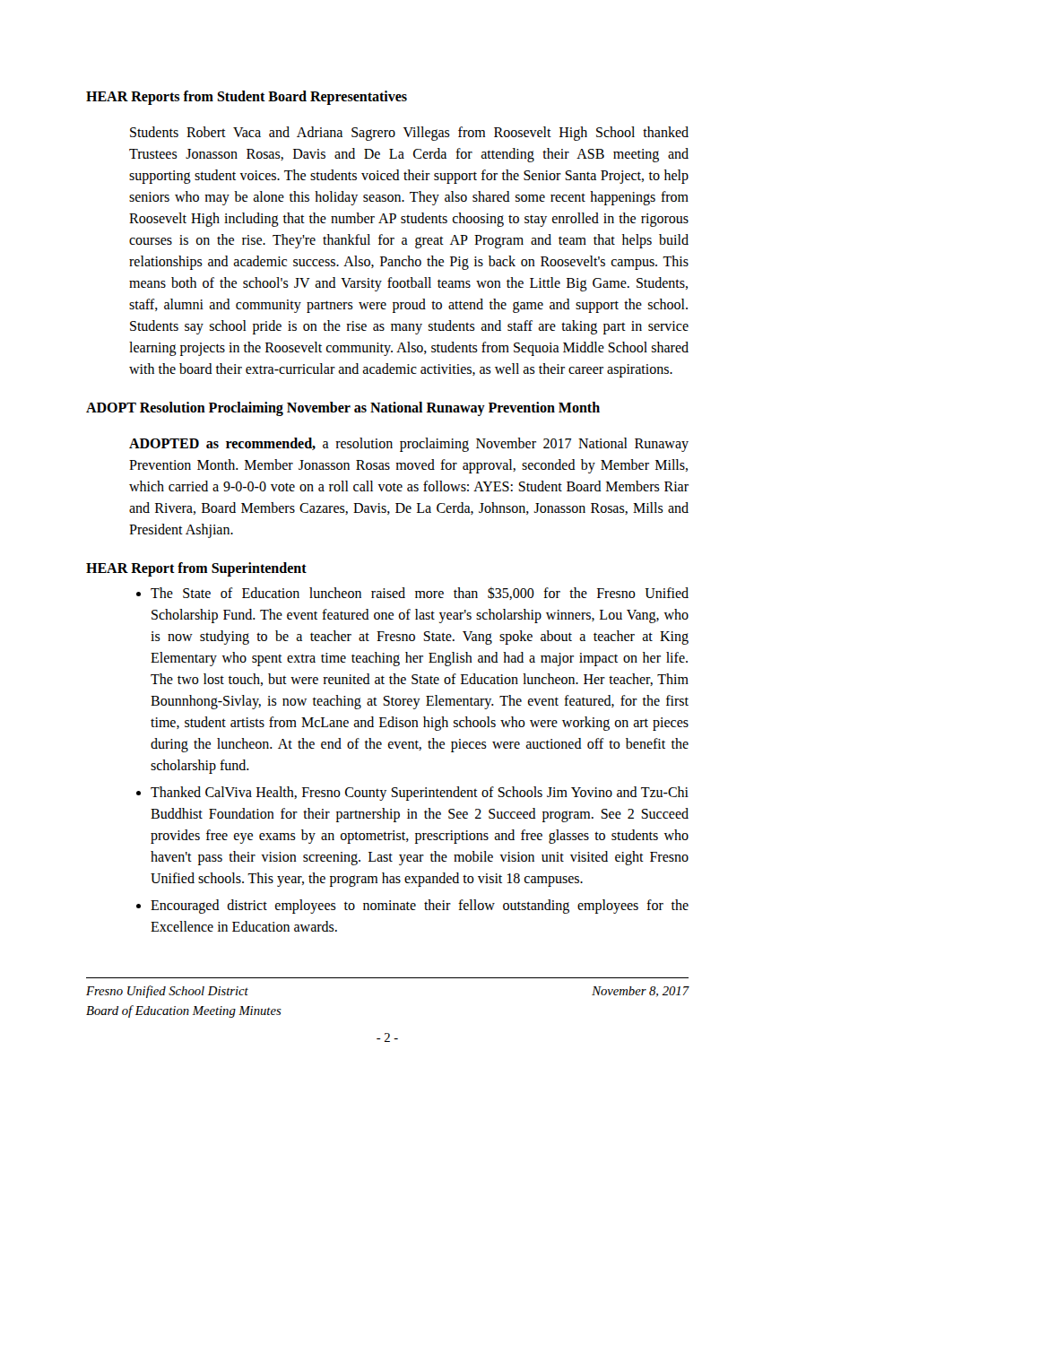HEAR Reports from Student Board Representatives
Students Robert Vaca and Adriana Sagrero Villegas from Roosevelt High School thanked Trustees Jonasson Rosas, Davis and De La Cerda for attending their ASB meeting and supporting student voices. The students voiced their support for the Senior Santa Project, to help seniors who may be alone this holiday season. They also shared some recent happenings from Roosevelt High including that the number AP students choosing to stay enrolled in the rigorous courses is on the rise. They're thankful for a great AP Program and team that helps build relationships and academic success. Also, Pancho the Pig is back on Roosevelt's campus. This means both of the school's JV and Varsity football teams won the Little Big Game. Students, staff, alumni and community partners were proud to attend the game and support the school. Students say school pride is on the rise as many students and staff are taking part in service learning projects in the Roosevelt community. Also, students from Sequoia Middle School shared with the board their extra-curricular and academic activities, as well as their career aspirations.
ADOPT Resolution Proclaiming November as National Runaway Prevention Month
ADOPTED as recommended, a resolution proclaiming November 2017 National Runaway Prevention Month. Member Jonasson Rosas moved for approval, seconded by Member Mills, which carried a 9-0-0-0 vote on a roll call vote as follows: AYES: Student Board Members Riar and Rivera, Board Members Cazares, Davis, De La Cerda, Johnson, Jonasson Rosas, Mills and President Ashjian.
HEAR Report from Superintendent
The State of Education luncheon raised more than $35,000 for the Fresno Unified Scholarship Fund. The event featured one of last year's scholarship winners, Lou Vang, who is now studying to be a teacher at Fresno State. Vang spoke about a teacher at King Elementary who spent extra time teaching her English and had a major impact on her life. The two lost touch, but were reunited at the State of Education luncheon. Her teacher, Thim Bounnhong-Sivlay, is now teaching at Storey Elementary. The event featured, for the first time, student artists from McLane and Edison high schools who were working on art pieces during the luncheon. At the end of the event, the pieces were auctioned off to benefit the scholarship fund.
Thanked CalViva Health, Fresno County Superintendent of Schools Jim Yovino and Tzu-Chi Buddhist Foundation for their partnership in the See 2 Succeed program. See 2 Succeed provides free eye exams by an optometrist, prescriptions and free glasses to students who haven't pass their vision screening. Last year the mobile vision unit visited eight Fresno Unified schools. This year, the program has expanded to visit 18 campuses.
Encouraged district employees to nominate their fellow outstanding employees for the Excellence in Education awards.
Fresno Unified School District
November 8, 2017
Board of Education Meeting Minutes
- 2 -